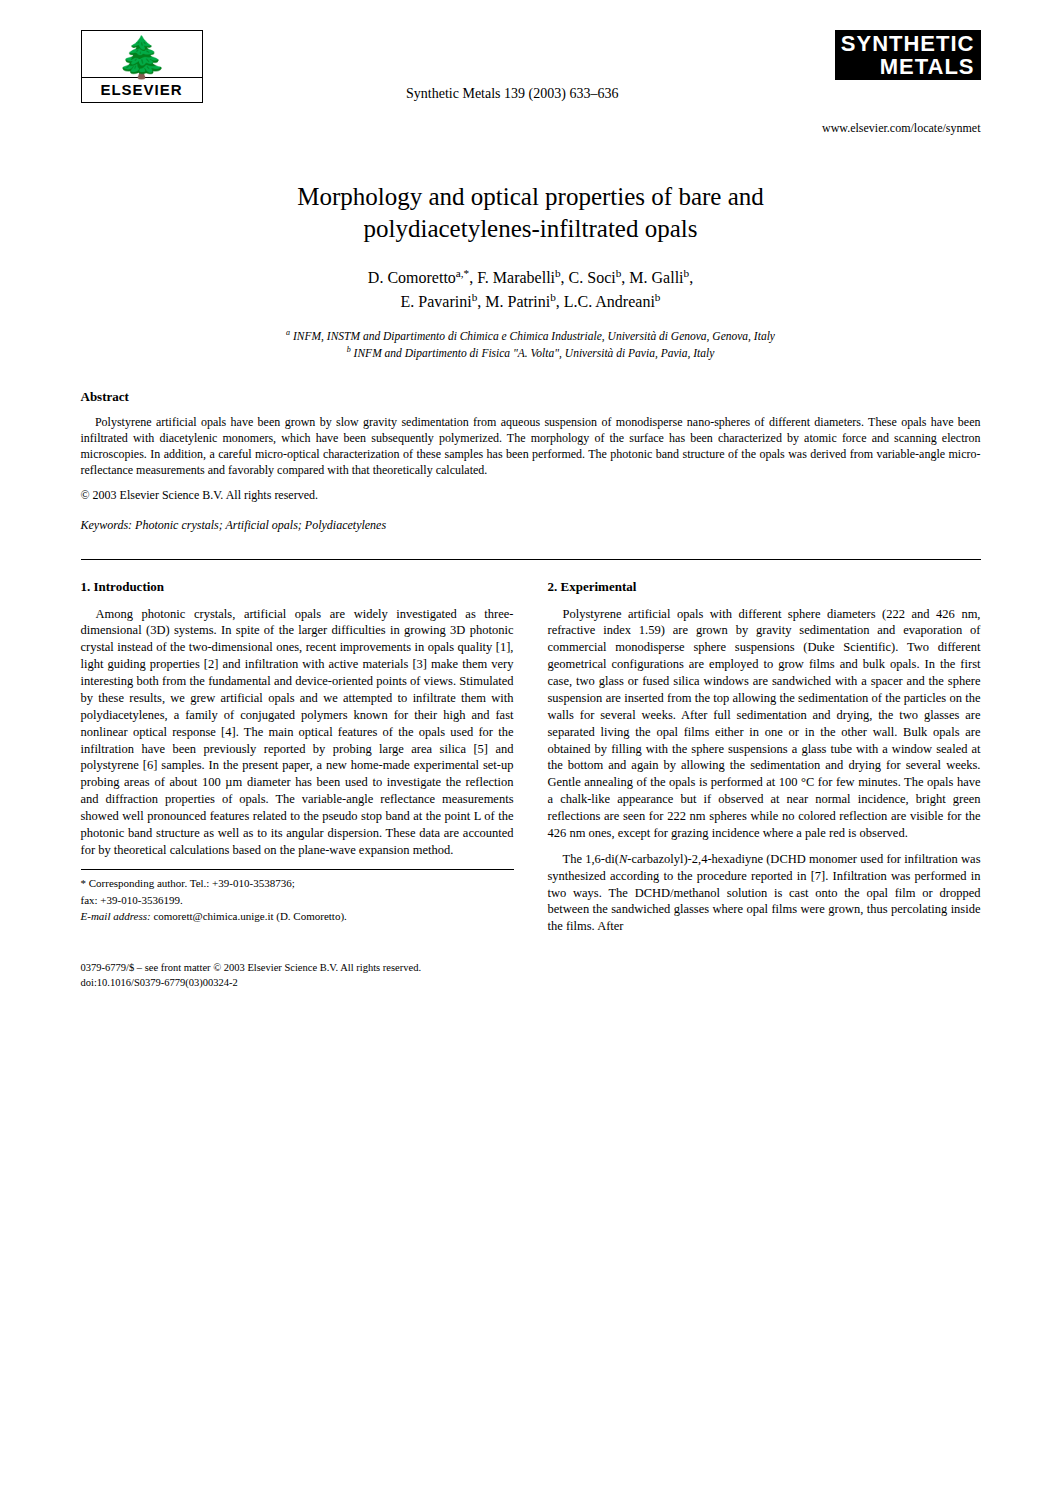🌲
ELSEVIER
Synthetic Metals 139 (2003) 633–636
SYNTHETIC
METALS
www.elsevier.com/locate/synmet
Morphology and optical properties of bare and
polydiacetylenes-infiltrated opals
D. Comorettoa,*, F. Marabellib, C. Socib, M. Gallib,
E. Pavarinib, M. Patrinib, L.C. Andreanib
a INFM, INSTM and Dipartimento di Chimica e Chimica Industriale, Università di Genova, Genova, Italy
b INFM and Dipartimento di Fisica "A. Volta", Università di Pavia, Pavia, Italy
Abstract
Polystyrene artificial opals have been grown by slow gravity sedimentation from aqueous suspension of monodisperse nano-spheres of different diameters. These opals have been infiltrated with diacetylenic monomers, which have been subsequently polymerized. The morphology of the surface has been characterized by atomic force and scanning electron microscopies. In addition, a careful micro-optical characterization of these samples has been performed. The photonic band structure of the opals was derived from variable-angle micro-reflectance measurements and favorably compared with that theoretically calculated.
© 2003 Elsevier Science B.V. All rights reserved.
Keywords: Photonic crystals; Artificial opals; Polydiacetylenes
1. Introduction
Among photonic crystals, artificial opals are widely investigated as three-dimensional (3D) systems. In spite of the larger difficulties in growing 3D photonic crystal instead of the two-dimensional ones, recent improvements in opals quality [1], light guiding properties [2] and infiltration with active materials [3] make them very interesting both from the fundamental and device-oriented points of views. Stimulated by these results, we grew artificial opals and we attempted to infiltrate them with polydiacetylenes, a family of conjugated polymers known for their high and fast nonlinear optical response [4]. The main optical features of the opals used for the infiltration have been previously reported by probing large area silica [5] and polystyrene [6] samples. In the present paper, a new home-made experimental set-up probing areas of about 100 µm diameter has been used to investigate the reflection and diffraction properties of opals. The variable-angle reflectance measurements showed well pronounced features related to the pseudo stop band at the point L of the photonic band structure as well as to its angular dispersion. These data are accounted for by theoretical calculations based on the plane-wave expansion method.
* Corresponding author. Tel.: +39-010-3538736;
fax: +39-010-3536199.
E-mail address: comorett@chimica.unige.it (D. Comoretto).
2. Experimental
Polystyrene artificial opals with different sphere diameters (222 and 426 nm, refractive index 1.59) are grown by gravity sedimentation and evaporation of commercial monodisperse sphere suspensions (Duke Scientific). Two different geometrical configurations are employed to grow films and bulk opals. In the first case, two glass or fused silica windows are sandwiched with a spacer and the sphere suspension are inserted from the top allowing the sedimentation of the particles on the walls for several weeks. After full sedimentation and drying, the two glasses are separated living the opal films either in one or in the other wall. Bulk opals are obtained by filling with the sphere suspensions a glass tube with a window sealed at the bottom and again by allowing the sedimentation and drying for several weeks. Gentle annealing of the opals is performed at 100 °C for few minutes. The opals have a chalk-like appearance but if observed at near normal incidence, bright green reflections are seen for 222 nm spheres while no colored reflection are visible for the 426 nm ones, except for grazing incidence where a pale red is observed.
The 1,6-di(N-carbazolyl)-2,4-hexadiyne (DCHD monomer used for infiltration was synthesized according to the procedure reported in [7]. Infiltration was performed in two ways. The DCHD/methanol solution is cast onto the opal film or dropped between the sandwiched glasses where opal films were grown, thus percolating inside the films. After
0379-6779/$ – see front matter © 2003 Elsevier Science B.V. All rights reserved.
doi:10.1016/S0379-6779(03)00324-2